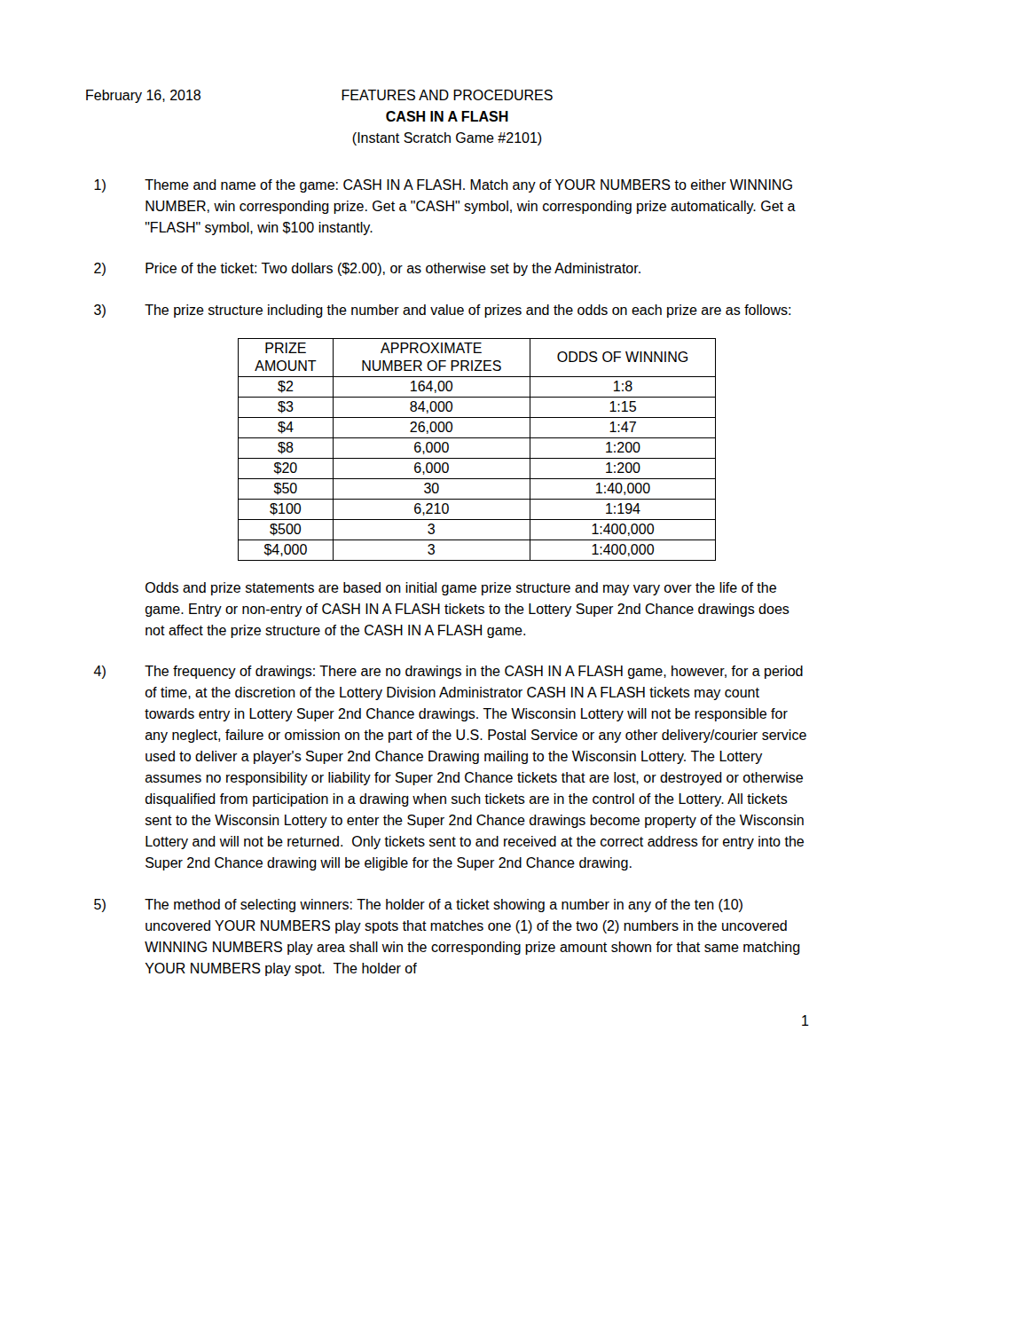February 16, 2018
FEATURES AND PROCEDURES
CASH IN A FLASH
(Instant Scratch Game #2101)
1) Theme and name of the game: CASH IN A FLASH. Match any of YOUR NUMBERS to either WINNING NUMBER, win corresponding prize. Get a "CASH" symbol, win corresponding prize automatically. Get a "FLASH" symbol, win $100 instantly.
2) Price of the ticket: Two dollars ($2.00), or as otherwise set by the Administrator.
3) The prize structure including the number and value of prizes and the odds on each prize are as follows:
| PRIZE AMOUNT | APPROXIMATE NUMBER OF PRIZES | ODDS OF WINNING |
| --- | --- | --- |
| $2 | 164,00 | 1:8 |
| $3 | 84,000 | 1:15 |
| $4 | 26,000 | 1:47 |
| $8 | 6,000 | 1:200 |
| $20 | 6,000 | 1:200 |
| $50 | 30 | 1:40,000 |
| $100 | 6,210 | 1:194 |
| $500 | 3 | 1:400,000 |
| $4,000 | 3 | 1:400,000 |
Odds and prize statements are based on initial game prize structure and may vary over the life of the game. Entry or non-entry of CASH IN A FLASH tickets to the Lottery Super 2nd Chance drawings does not affect the prize structure of the CASH IN A FLASH game.
4) The frequency of drawings: There are no drawings in the CASH IN A FLASH game, however, for a period of time, at the discretion of the Lottery Division Administrator CASH IN A FLASH tickets may count towards entry in Lottery Super 2nd Chance drawings. The Wisconsin Lottery will not be responsible for any neglect, failure or omission on the part of the U.S. Postal Service or any other delivery/courier service used to deliver a player's Super 2nd Chance Drawing mailing to the Wisconsin Lottery. The Lottery assumes no responsibility or liability for Super 2nd Chance tickets that are lost, or destroyed or otherwise disqualified from participation in a drawing when such tickets are in the control of the Lottery. All tickets sent to the Wisconsin Lottery to enter the Super 2nd Chance drawings become property of the Wisconsin Lottery and will not be returned. Only tickets sent to and received at the correct address for entry into the Super 2nd Chance drawing will be eligible for the Super 2nd Chance drawing.
5) The method of selecting winners: The holder of a ticket showing a number in any of the ten (10) uncovered YOUR NUMBERS play spots that matches one (1) of the two (2) numbers in the uncovered WINNING NUMBERS play area shall win the corresponding prize amount shown for that same matching YOUR NUMBERS play spot. The holder of
1